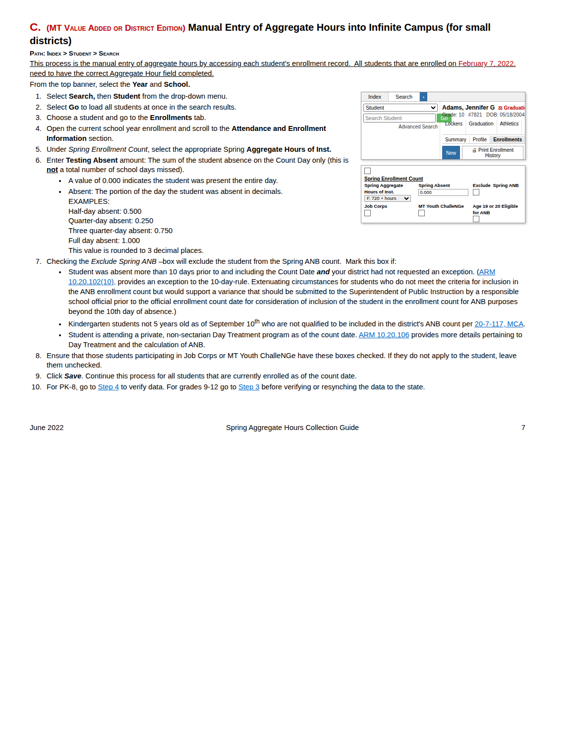C. (MT Value Added or District Edition) Manual Entry of Aggregate Hours into Infinite Campus (for small districts)
Path: Index > Student > Search
This process is the manual entry of aggregate hours by accessing each student's enrollment record. All students that are enrolled on February 7, 2022, need to have the correct Aggregate Hour field completed.
From the top banner, select the Year and School.
Index
Search
‹
Student
Go
Advanced Search
Adams, Jennifer G ⚖ Graduation
Grade: 10 #7821 DOB: 05/18/2004 Gender: F
Lockers Graduation Athletics Ad Hoc Letters Waive
Summary Profile Enrollments Schedule Attendanc
New 🖨 Print Enrollment History New Enrollment History
Select Search, then Student from the drop-down menu.
Select Go to load all students at once in the search results.
Choose a student and go to the Enrollments tab.
Open the current school year enrollment and scroll to the Attendance and Enrollment Information section.
Under Spring Enrollment Count, select the appropriate Spring Aggregate Hours of Inst.
Enter Testing Absent amount: The sum of the student absence on the Count Day only (this is not a total number of school days missed).
Spring Enrollment Count
Spring Aggregate Hours of Inst. F. 720 + hours
Spring Absent
Exclude Spring ANB
Job Corps
MT Youth ChalleNGe
Age 19 or 20 Eligible for ANB
Test Window Enrollment Count
A value of 0.000 indicates the student was present the entire day.
Absent: The portion of the day the student was absent in decimals.
EXAMPLES:
Half-day absent: 0.500
Quarter-day absent: 0.250
Three quarter-day absent: 0.750
Full day absent: 1.000
This value is rounded to 3 decimal places.
Checking the Exclude Spring ANB –box will exclude the student from the Spring ANB count. Mark this box if:
Student was absent more than 10 days prior to and including the Count Date and your district had not requested an exception. (ARM 10.20.102(10), provides an exception to the 10-day-rule. Extenuating circumstances for students who do not meet the criteria for inclusion in the ANB enrollment count but would support a variance that should be submitted to the Superintendent of Public Instruction by a responsible school official prior to the official enrollment count date for consideration of inclusion of the student in the enrollment count for ANB purposes beyond the 10th day of absence.)
Kindergarten students not 5 years old as of September 10th who are not qualified to be included in the district's ANB count per 20-7-117, MCA.
Student is attending a private, non-sectarian Day Treatment program as of the count date. ARM 10.20.106 provides more details pertaining to Day Treatment and the calculation of ANB.
Ensure that those students participating in Job Corps or MT Youth ChalleNGe have these boxes checked. If they do not apply to the student, leave them unchecked.
Click Save. Continue this process for all students that are currently enrolled as of the count date.
For PK-8, go to Step 4 to verify data. For grades 9-12 go to Step 3 before verifying or resynching the data to the state.
June 2022
Spring Aggregate Hours Collection Guide
7